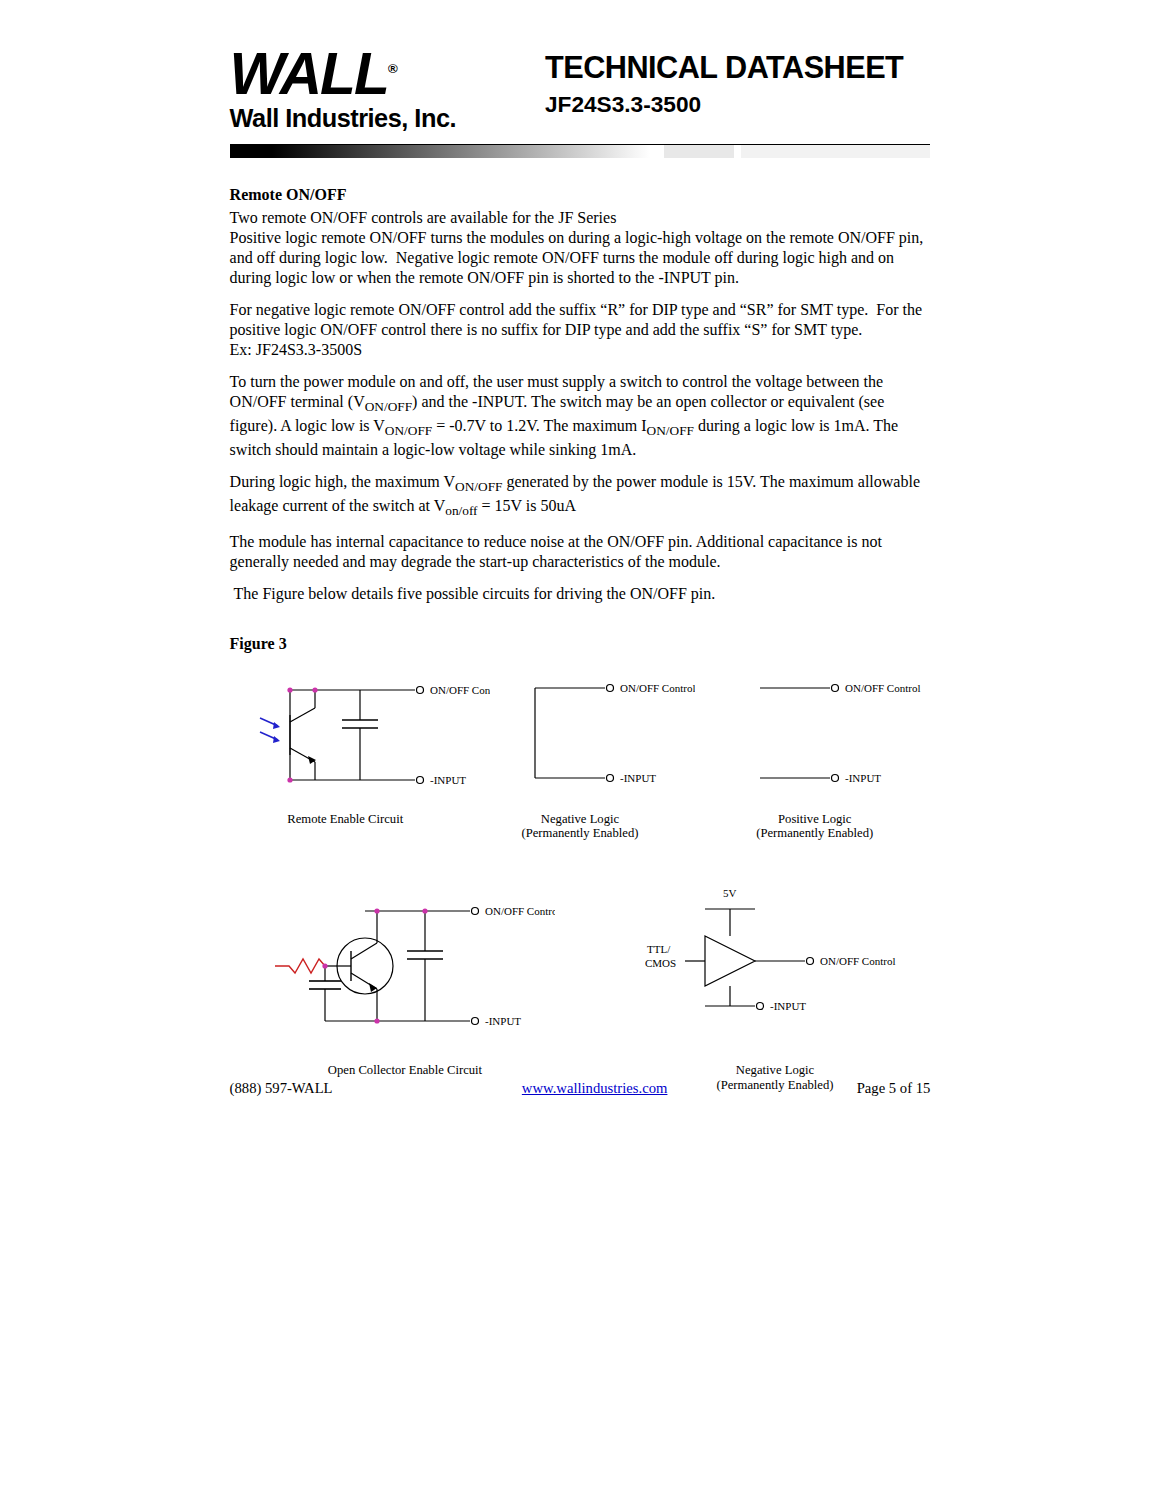WALL®
Wall Industries, Inc.
TECHNICAL DATASHEET
JF24S3.3-3500
Remote ON/OFF
Two remote ON/OFF controls are available for the JF Series
Positive logic remote ON/OFF turns the modules on during a logic-high voltage on the remote ON/OFF pin, and off during logic low. Negative logic remote ON/OFF turns the module off during logic high and on during logic low or when the remote ON/OFF pin is shorted to the -INPUT pin.
For negative logic remote ON/OFF control add the suffix “R” for DIP type and “SR” for SMT type. For the positive logic ON/OFF control there is no suffix for DIP type and add the suffix “S” for SMT type.
Ex: JF24S3.3-3500S
To turn the power module on and off, the user must supply a switch to control the voltage between the ON/OFF terminal (VON/OFF) and the -INPUT. The switch may be an open collector or equivalent (see figure). A logic low is VON/OFF = -0.7V to 1.2V. The maximum ION/OFF during a logic low is 1mA. The switch should maintain a logic-low voltage while sinking 1mA.
During logic high, the maximum VON/OFF generated by the power module is 15V. The maximum allowable leakage current of the switch at Von/off = 15V is 50uA
The module has internal capacitance to reduce noise at the ON/OFF pin. Additional capacitance is not generally needed and may degrade the start-up characteristics of the module.
The Figure below details five possible circuits for driving the ON/OFF pin.
Figure 3
ON/OFF Control -INPUT
Remote Enable Circuit
ON/OFF Control -INPUT
Negative Logic
(Permanently Enabled)
ON/OFF Control -INPUT
Positive Logic
(Permanently Enabled)
ON/OFF Control -INPUT
Open Collector Enable Circuit
5V TTL/ CMOS ON/OFF Control -INPUT
Negative Logic
(Permanently Enabled)
(888) 597-WALL www.wallindustries.com Page 5 of 15